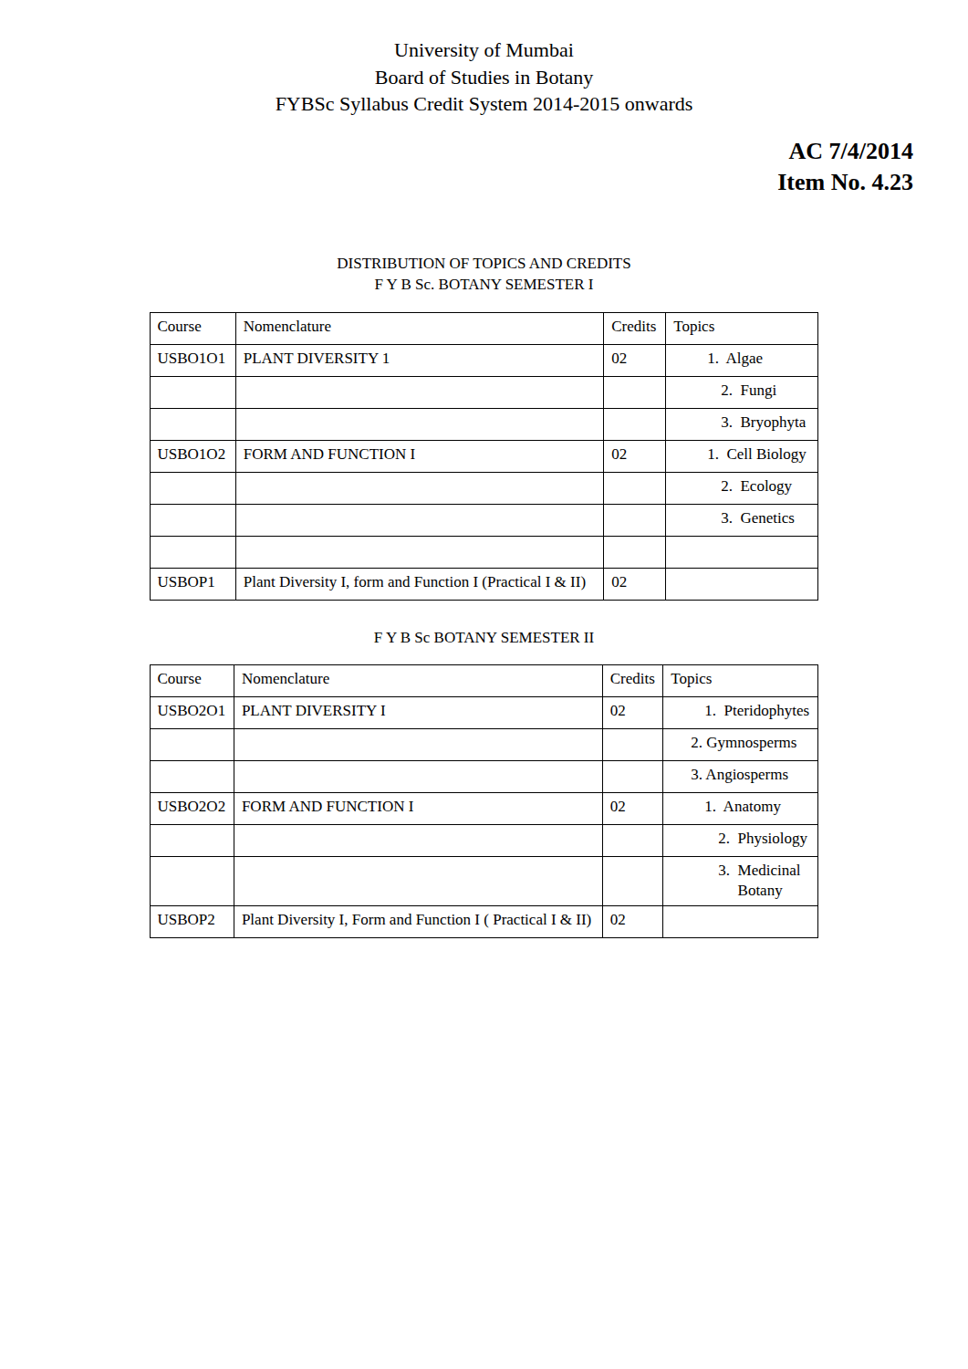University of Mumbai
Board of Studies in Botany
FYBSc Syllabus Credit System 2014-2015 onwards
AC 7/4/2014
Item No. 4.23
DISTRIBUTION OF TOPICS AND CREDITS
F Y B Sc. BOTANY SEMESTER I
| Course | Nomenclature | Credits | Topics |
| USBO1O1 | PLANT DIVERSITY 1 | 02 | 1. Algae |
| | | | 2. Fungi |
| | | | 3. Bryophyta |
| USBO1O2 | FORM AND FUNCTION I | 02 | 1. Cell Biology |
| | | | 2. Ecology |
| | | | 3. Genetics |
| USBOP1 | Plant Diversity I, form and Function I (Practical I & II) | 02 | |
F Y B Sc BOTANY SEMESTER II
| Course | Nomenclature | Credits | Topics |
| USBO2O1 | PLANT DIVERSITY I | 02 | 1. Pteridophytes |
| | | | 2. Gymnosperms |
| | | | 3. Angiosperms |
| USBO2O2 | FORM AND FUNCTION I | 02 | 1. Anatomy |
| | | | 2. Physiology |
| | | | 3. Medicinal Botany |
| USBOP2 | Plant Diversity I, Form and Function I ( Practical I & II) | 02 | |